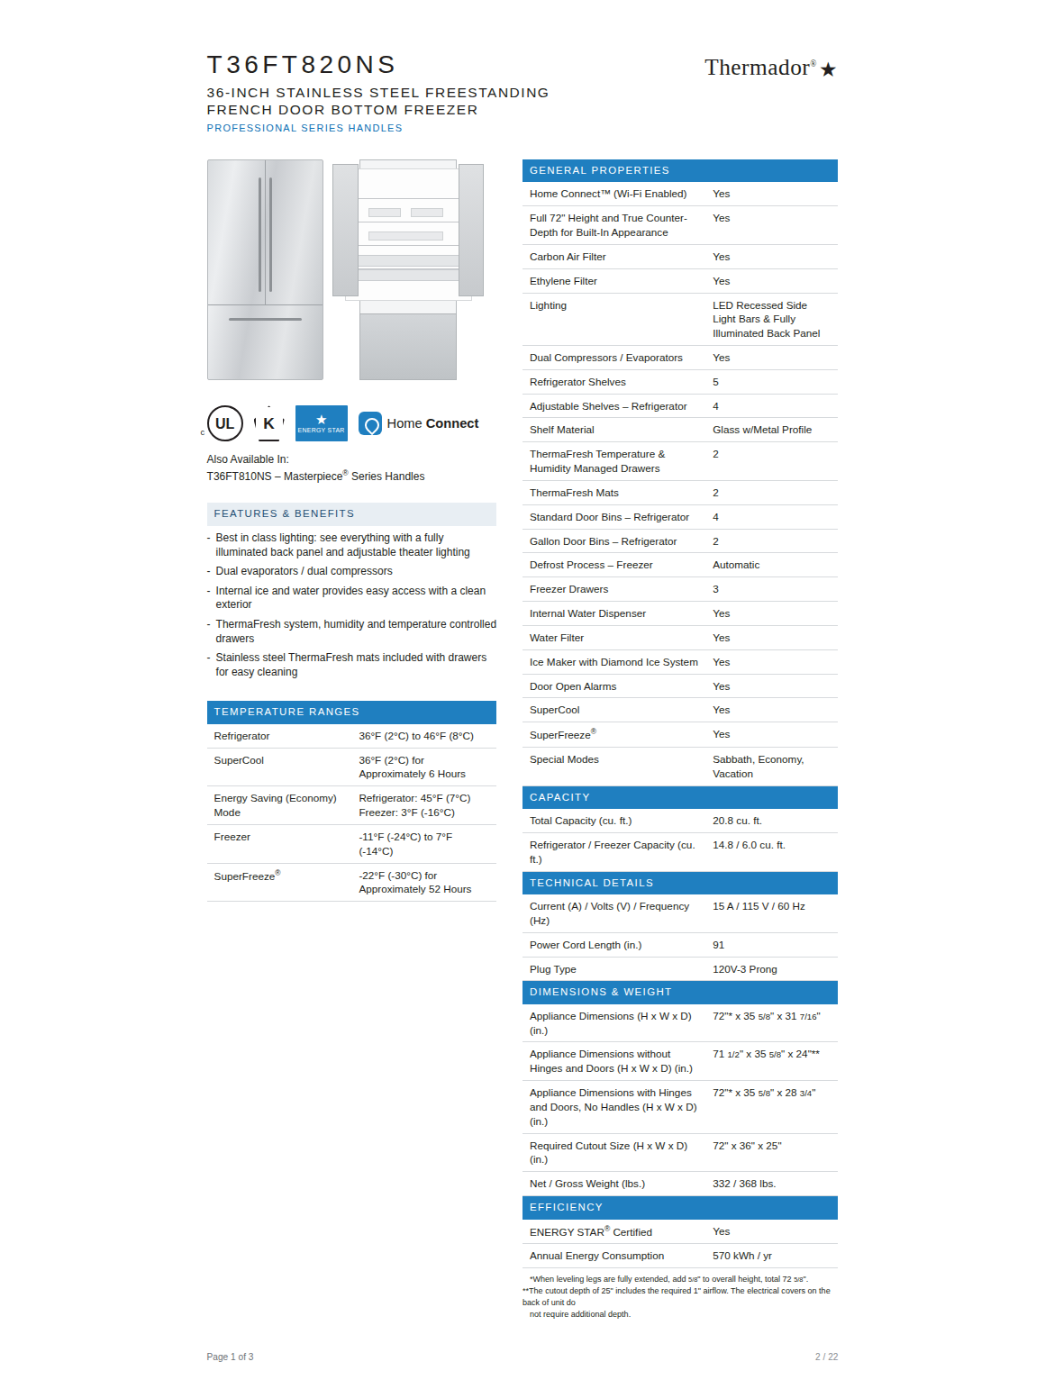T36FT820NS
36-INCH STAINLESS STEEL FREESTANDING
FRENCH DOOR BOTTOM FREEZER
PROFESSIONAL SERIES HANDLES
Thermador®★
c UL
K
★ ENERGY STAR
Home Connect
Also Available In:
T36FT810NS – Masterpiece® Series Handles
FEATURES & BENEFITS
Best in class lighting: see everything with a fully illuminated back panel and adjustable theater lighting
Dual evaporators / dual compressors
Internal ice and water provides easy access with a clean exterior
ThermaFresh system, humidity and temperature controlled drawers
Stainless steel ThermaFresh mats included with drawers for easy cleaning
| TEMPERATURE RANGES |
| --- |
| Refrigerator | 36°F (2°C) to 46°F (8°C) |
| SuperCool | 36°F (2°C) for Approximately 6 Hours |
| Energy Saving (Economy) Mode | Refrigerator: 45°F (7°C) Freezer: 3°F (-16°C) |
| Freezer | -11°F (-24°C) to 7°F (-14°C) |
| SuperFreeze ® | -22°F (-30°C) for Approximately 52 Hours |
| GENERAL PROPERTIES |
| --- |
| Home Connect™ (Wi-Fi Enabled) | Yes |
| Full 72" Height and True Counter-Depth for Built-In Appearance | Yes |
| Carbon Air Filter | Yes |
| Ethylene Filter | Yes |
| Lighting | LED Recessed Side Light Bars & Fully Illuminated Back Panel |
| Dual Compressors / Evaporators | Yes |
| Refrigerator Shelves | 5 |
| Adjustable Shelves – Refrigerator | 4 |
| Shelf Material | Glass w/Metal Profile |
| ThermaFresh Temperature & Humidity Managed Drawers | 2 |
| ThermaFresh Mats | 2 |
| Standard Door Bins – Refrigerator | 4 |
| Gallon Door Bins – Refrigerator | 2 |
| Defrost Process – Freezer | Automatic |
| Freezer Drawers | 3 |
| Internal Water Dispenser | Yes |
| Water Filter | Yes |
| Ice Maker with Diamond Ice System | Yes |
| Door Open Alarms | Yes |
| SuperCool | Yes |
| SuperFreeze ® | Yes |
| Special Modes | Sabbath, Economy, Vacation |
| CAPACITY |
| --- |
| Total Capacity (cu. ft.) | 20.8 cu. ft. |
| Refrigerator / Freezer Capacity (cu. ft.) | 14.8 / 6.0 cu. ft. |
| TECHNICAL DETAILS |
| --- |
| Current (A) / Volts (V) / Frequency (Hz) | 15 A / 115 V / 60 Hz |
| Power Cord Length (in.) | 91 |
| Plug Type | 120V-3 Prong |
| DIMENSIONS & WEIGHT |
| --- |
| Appliance Dimensions (H x W x D) (in.) | 72"* x 35 5/8 " x 31 7/16 " |
| Appliance Dimensions without Hinges and Doors (H x W x D) (in.) | 71 1/2 " x 35 5/8 " x 24"** |
| Appliance Dimensions with Hinges and Doors, No Handles (H x W x D) (in.) | 72"* x 35 5/8 " x 28 3/4 " |
| Required Cutout Size (H x W x D) (in.) | 72" x 36" x 25" |
| Net / Gross Weight (lbs.) | 332 / 368 lbs. |
| EFFICIENCY |
| --- |
| ENERGY STAR ® Certified | Yes |
| Annual Energy Consumption | 570 kWh / yr |
*When leveling legs are fully extended, add 5/8" to overall height, total 72 5/8".
**The cutout depth of 25" includes the required 1" airflow. The electrical covers on the back of unit do
not require additional depth.
Page 1 of 3
2 / 22